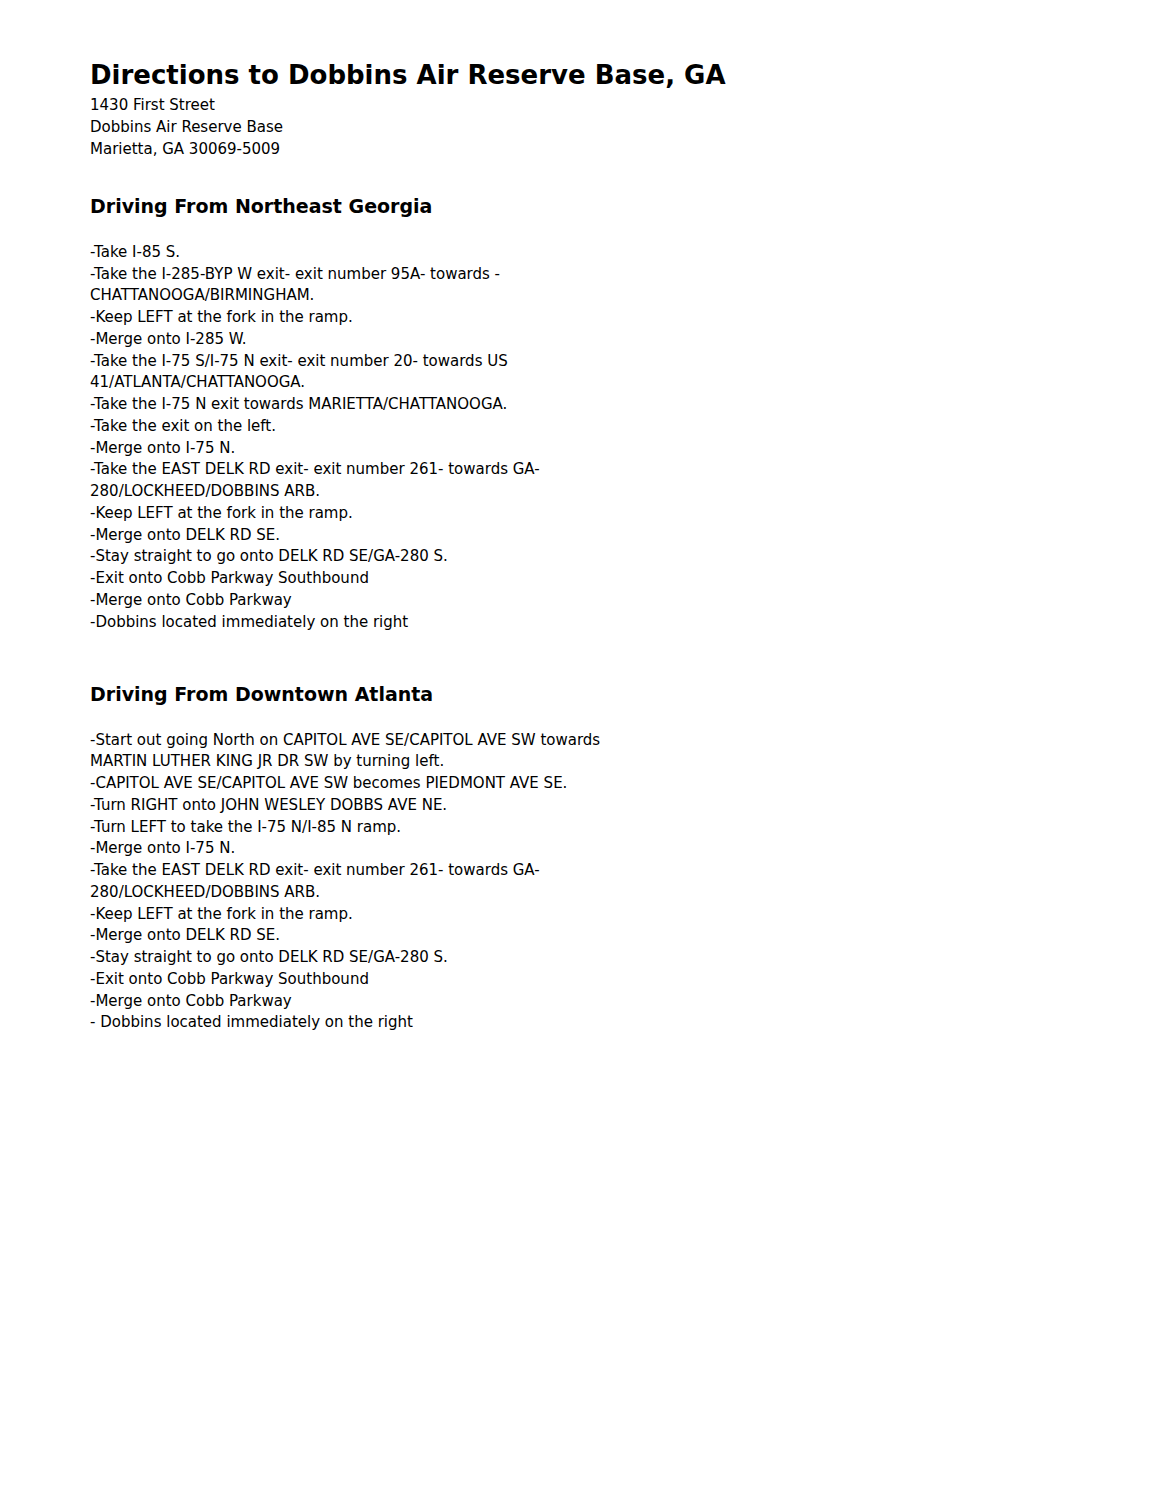Directions to Dobbins Air Reserve Base, GA
1430 First Street
Dobbins Air Reserve Base
Marietta, GA 30069-5009
Driving From Northeast Georgia
-Take I-85 S.
-Take the I-285-BYP W exit- exit number 95A- towards -
CHATTANOOGA/BIRMINGHAM.
-Keep LEFT at the fork in the ramp.
-Merge onto I-285 W.
-Take the I-75 S/I-75 N exit- exit number 20- towards US
41/ATLANTA/CHATTANOOGA.
-Take the I-75 N exit towards MARIETTA/CHATTANOOGA.
-Take the exit on the left.
-Merge onto I-75 N.
-Take the EAST DELK RD exit- exit number 261- towards GA-
280/LOCKHEED/DOBBINS ARB.
-Keep LEFT at the fork in the ramp.
-Merge onto DELK RD SE.
-Stay straight to go onto DELK RD SE/GA-280 S.
-Exit onto Cobb Parkway Southbound
-Merge onto Cobb Parkway
-Dobbins located immediately on the right
Driving From Downtown Atlanta
-Start out going North on CAPITOL AVE SE/CAPITOL AVE SW towards
MARTIN LUTHER KING JR DR SW by turning left.
-CAPITOL AVE SE/CAPITOL AVE SW becomes PIEDMONT AVE SE.
-Turn RIGHT onto JOHN WESLEY DOBBS AVE NE.
-Turn LEFT to take the I-75 N/I-85 N ramp.
-Merge onto I-75 N.
-Take the EAST DELK RD exit- exit number 261- towards GA-
280/LOCKHEED/DOBBINS ARB.
-Keep LEFT at the fork in the ramp.
-Merge onto DELK RD SE.
-Stay straight to go onto DELK RD SE/GA-280 S.
-Exit onto Cobb Parkway Southbound
-Merge onto Cobb Parkway
- Dobbins located immediately on the right